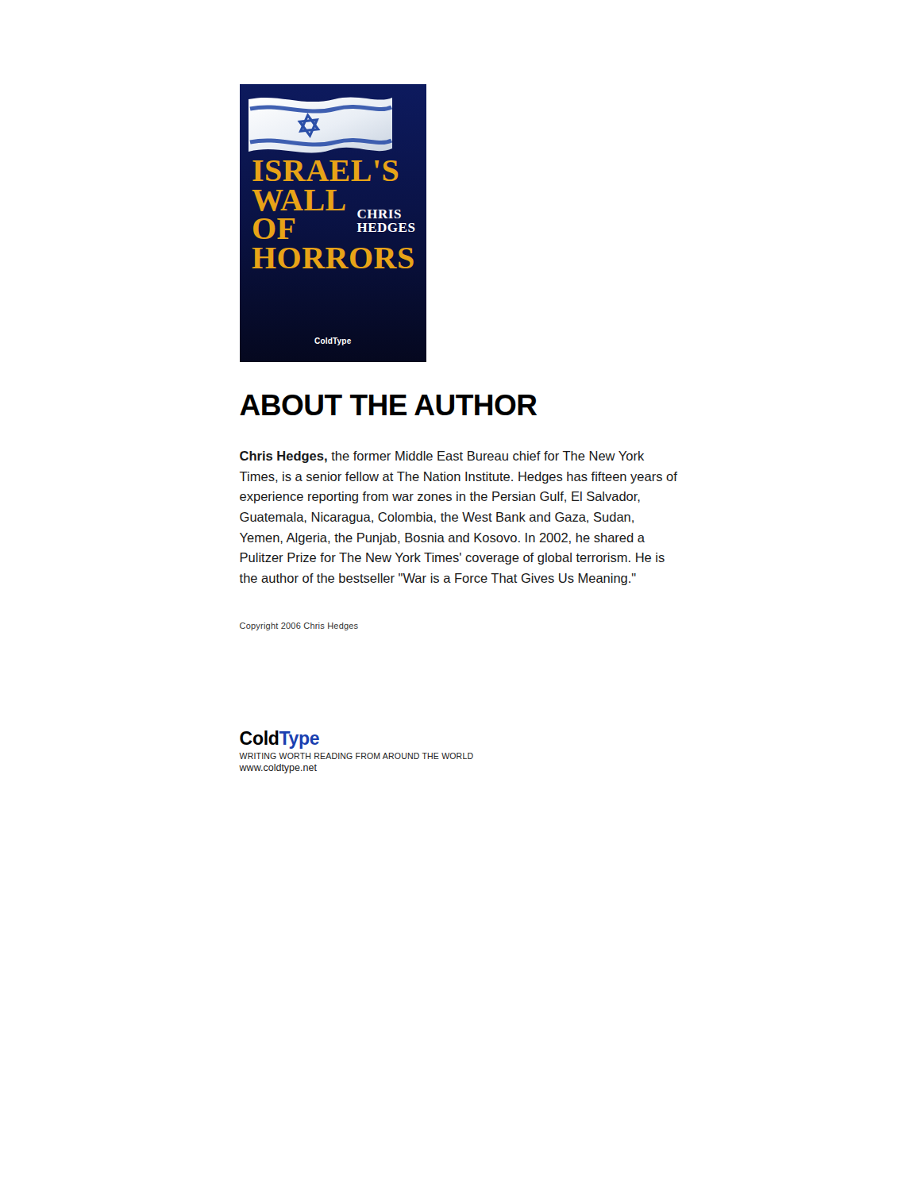ISRAEL'S WALL OF HORRORS
CHRIS
HEDGES
Cold Type
About the Author
Chris Hedges, the former Middle East Bureau chief for The New York Times, is a senior fellow at The Nation Institute. Hedges has fifteen years of experience reporting from war zones in the Persian Gulf, El Salvador, Guatemala, Nicaragua, Colombia, the West Bank and Gaza, Sudan, Yemen, Algeria, the Punjab, Bosnia and Kosovo. In 2002, he shared a Pulitzer Prize for The New York Times' coverage of global terrorism. He is the author of the bestseller "War is a Force That Gives Us Meaning."
Copyright 2006 Chris Hedges
Cold Type
WRITING WORTH READING FROM AROUND THE WORLD
www.coldtype.net